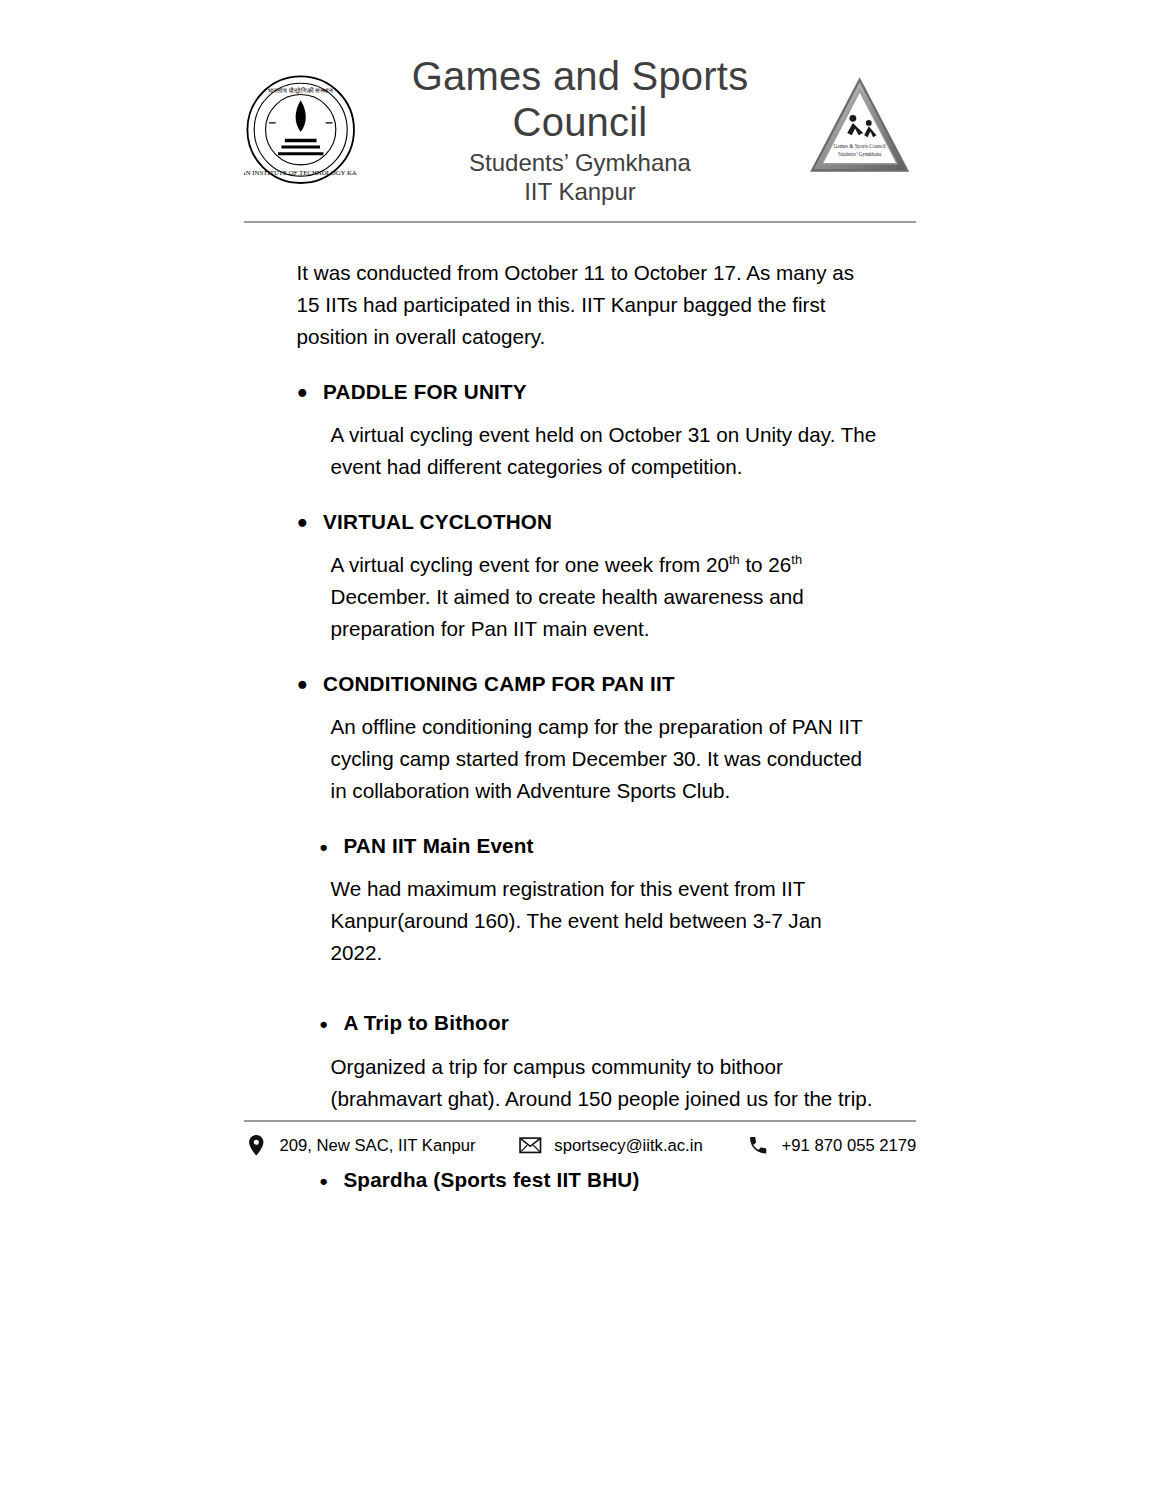भारतीय प्रौद्योगिकी संस्थान INDIAN INSTITUTE OF TECHNOLOGY KANPUR
Games and Sports Council
Students’ Gymkhana
IIT Kanpur
Games & Sports Council Students’ Gymkhana
It was conducted from October 11 to October 17. As many as 15 IITs had participated in this. IIT Kanpur bagged the first position in overall catogery.
●PADDLE FOR UNITY
A virtual cycling event held on October 31 on Unity day. The event had different categories of competition.
●VIRTUAL CYCLOTHON
A virtual cycling event for one week from 20th to 26th December. It aimed to create health awareness and preparation for Pan IIT main event.
●CONDITIONING CAMP FOR PAN IIT
An offline conditioning camp for the preparation of PAN IIT cycling camp started from December 30. It was conducted in collaboration with Adventure Sports Club.
●PAN IIT Main Event
We had maximum registration for this event from IIT Kanpur(around 160). The event held between 3-7 Jan 2022.
●A Trip to Bithoor
Organized a trip for campus community to bithoor (brahmavart ghat). Around 150 people joined us for the trip.
●Spardha (Sports fest IIT BHU)
209, New SAC, IIT Kanpur
sportsecy@iitk.ac.in
+91 870 055 2179